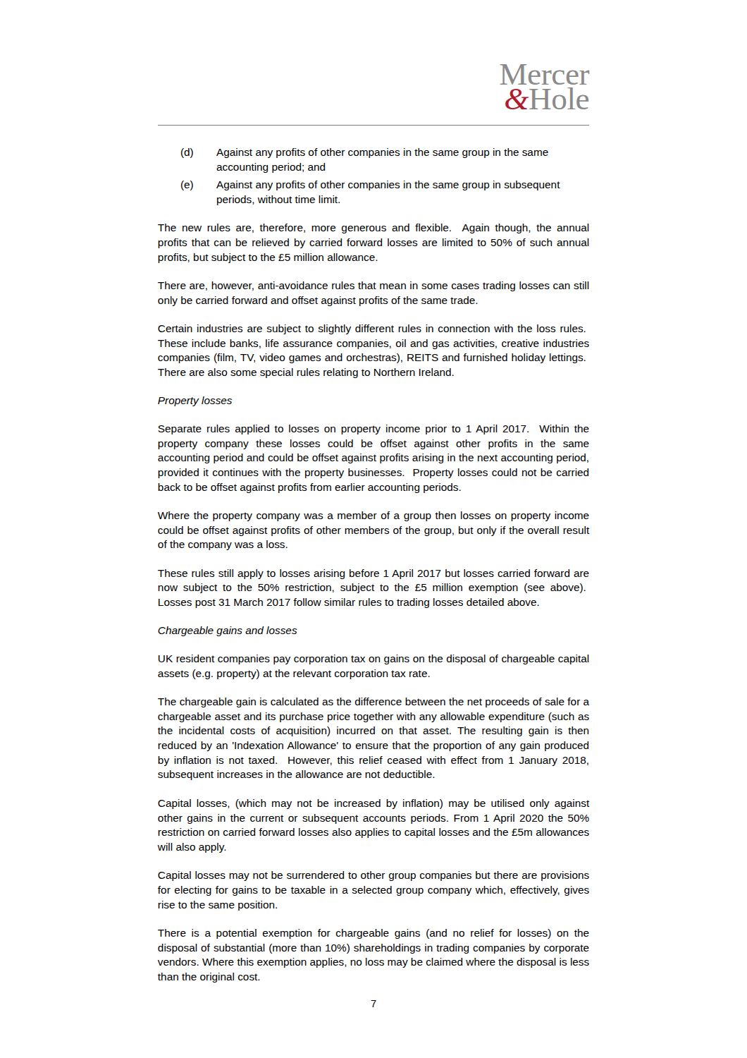Mercer &Hole
(d) Against any profits of other companies in the same group in the same accounting period; and
(e) Against any profits of other companies in the same group in subsequent periods, without time limit.
The new rules are, therefore, more generous and flexible. Again though, the annual profits that can be relieved by carried forward losses are limited to 50% of such annual profits, but subject to the £5 million allowance.
There are, however, anti-avoidance rules that mean in some cases trading losses can still only be carried forward and offset against profits of the same trade.
Certain industries are subject to slightly different rules in connection with the loss rules. These include banks, life assurance companies, oil and gas activities, creative industries companies (film, TV, video games and orchestras), REITS and furnished holiday lettings. There are also some special rules relating to Northern Ireland.
Property losses
Separate rules applied to losses on property income prior to 1 April 2017. Within the property company these losses could be offset against other profits in the same accounting period and could be offset against profits arising in the next accounting period, provided it continues with the property businesses. Property losses could not be carried back to be offset against profits from earlier accounting periods.
Where the property company was a member of a group then losses on property income could be offset against profits of other members of the group, but only if the overall result of the company was a loss.
These rules still apply to losses arising before 1 April 2017 but losses carried forward are now subject to the 50% restriction, subject to the £5 million exemption (see above). Losses post 31 March 2017 follow similar rules to trading losses detailed above.
Chargeable gains and losses
UK resident companies pay corporation tax on gains on the disposal of chargeable capital assets (e.g. property) at the relevant corporation tax rate.
The chargeable gain is calculated as the difference between the net proceeds of sale for a chargeable asset and its purchase price together with any allowable expenditure (such as the incidental costs of acquisition) incurred on that asset. The resulting gain is then reduced by an 'Indexation Allowance' to ensure that the proportion of any gain produced by inflation is not taxed. However, this relief ceased with effect from 1 January 2018, subsequent increases in the allowance are not deductible.
Capital losses, (which may not be increased by inflation) may be utilised only against other gains in the current or subsequent accounts periods. From 1 April 2020 the 50% restriction on carried forward losses also applies to capital losses and the £5m allowances will also apply.
Capital losses may not be surrendered to other group companies but there are provisions for electing for gains to be taxable in a selected group company which, effectively, gives rise to the same position.
There is a potential exemption for chargeable gains (and no relief for losses) on the disposal of substantial (more than 10%) shareholdings in trading companies by corporate vendors. Where this exemption applies, no loss may be claimed where the disposal is less than the original cost.
7